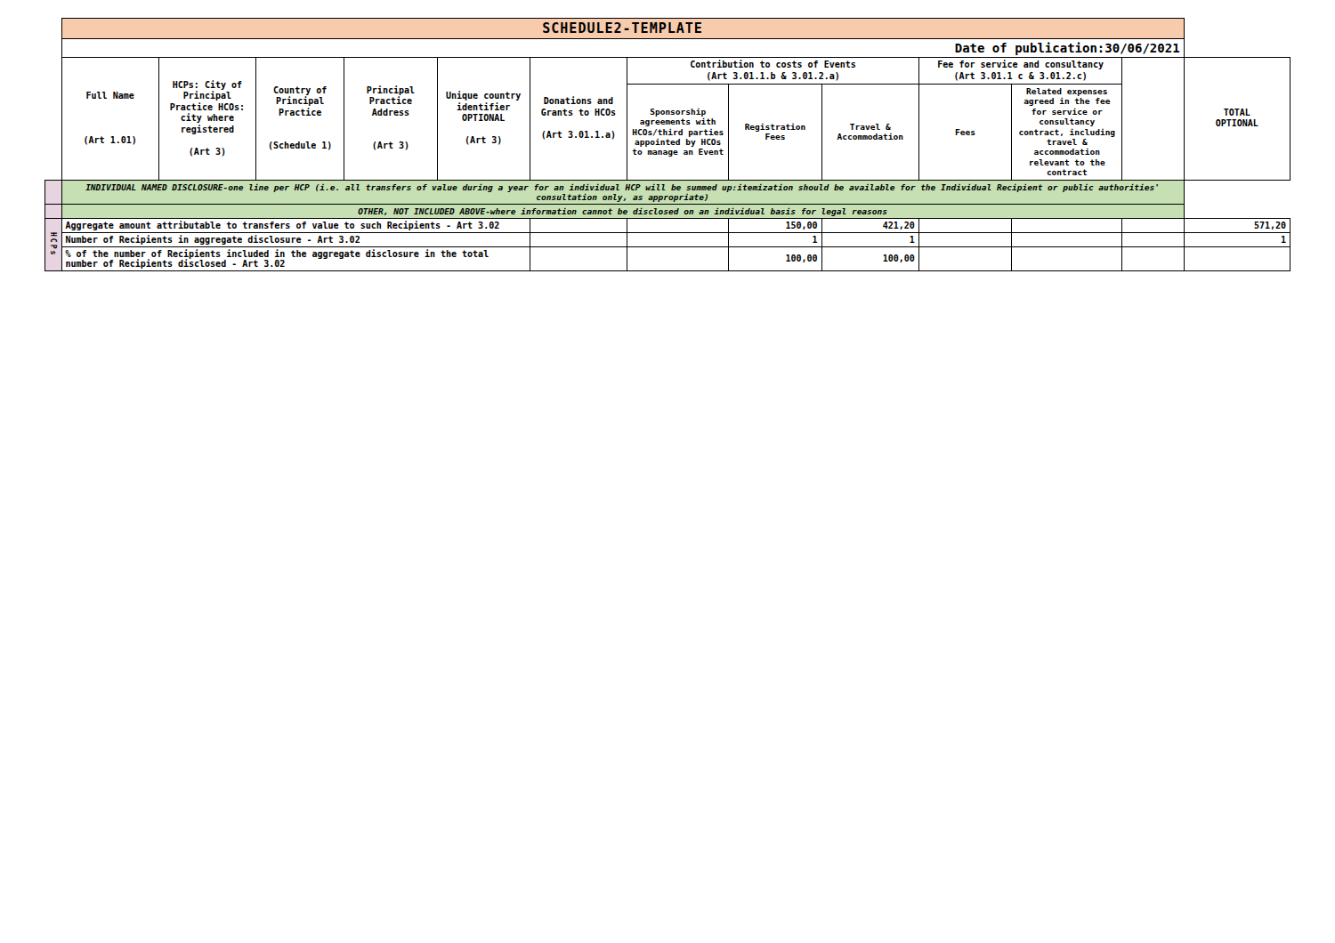| | SCHEDULE2-TEMPLATE |
| | Date of publication:30/06/2021 |
| | Full Name (Art 1.01) | HCPs: City of Principal Practice HCOs: city where registered (Art 3) | Country of Principal Practice (Schedule 1) | Principal Practice Address (Art 3) | Unique country identifier OPTIONAL (Art 3) | Donations and Grants to HCOs (Art 3.01.1.a) | Contribution to costs of Events (Art 3.01.1.b & 3.01.2.a) | Fee for service and consultancy (Art 3.01.1 c & 3.01.2.c) | | TOTAL OPTIONAL |
| | Sponsorship agreements with HCOs/third parties appointed by HCOs to manage an Event | Registration Fees | Travel & Accommodation | Fees | Related expenses agreed in the fee for service or consultancy contract, including travel & accommodation relevant to the contract |
| | INDIVIDUAL NAMED DISCLOSURE-one line per HCP (i.e. all transfers of value during a year for an individual HCP will be summed up:itemization should be available for the Individual Recipient or public authorities' consultation only, as appropriate) |
| | OTHER, NOT INCLUDED ABOVE-where information cannot be disclosed on an individual basis for legal reasons |
| HCPs | Aggregate amount attributable to transfers of value to such Recipients - Art 3.02 | | | 150,00 | 421,20 | | | | 571,20 |
| Number of Recipients in aggregate disclosure - Art 3.02 | | | 1 | 1 | | | | 1 |
| % of the number of Recipients included in the aggregate disclosure in the total number of Recipients disclosed - Art 3.02 | | | 100,00 | 100,00 | | | | |